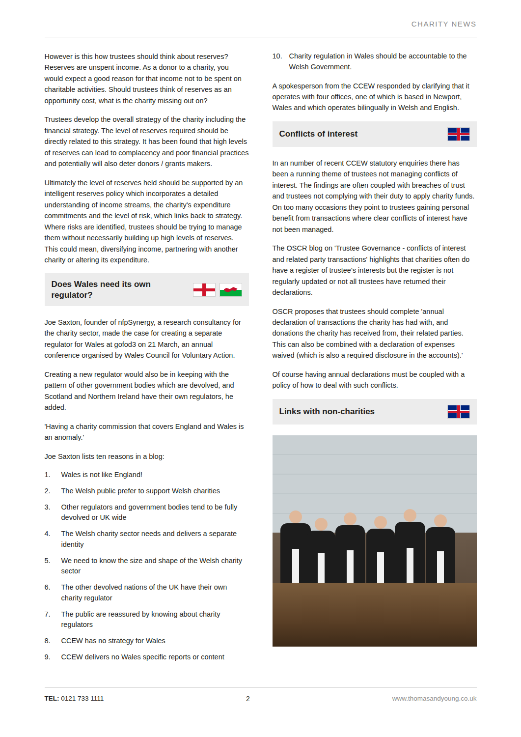CHARITY NEWS
However is this how trustees should think about reserves? Reserves are unspent income. As a donor to a charity, you would expect a good reason for that income not to be spent on charitable activities. Should trustees think of reserves as an opportunity cost, what is the charity missing out on?
Trustees develop the overall strategy of the charity including the financial strategy. The level of reserves required should be directly related to this strategy. It has been found that high levels of reserves can lead to complacency and poor financial practices and potentially will also deter donors / grants makers.
Ultimately the level of reserves held should be supported by an intelligent reserves policy which incorporates a detailed understanding of income streams, the charity's expenditure commitments and the level of risk, which links back to strategy. Where risks are identified, trustees should be trying to manage them without necessarily building up high levels of reserves. This could mean, diversifying income, partnering with another charity or altering its expenditure.
Does Wales need its own regulator?
Joe Saxton, founder of nfpSynergy, a research consultancy for the charity sector, made the case for creating a separate regulator for Wales at gofod3 on 21 March, an annual conference organised by Wales Council for Voluntary Action.
Creating a new regulator would also be in keeping with the pattern of other government bodies which are devolved, and Scotland and Northern Ireland have their own regulators, he added.
'Having a charity commission that covers England and Wales is an anomaly.'
Joe Saxton lists ten reasons in a blog:
Wales is not like England!
The Welsh public prefer to support Welsh charities
Other regulators and government bodies tend to be fully devolved or UK wide
The Welsh charity sector needs and delivers a separate identity
We need to know the size and shape of the Welsh charity sector
The other devolved nations of the UK have their own charity regulator
The public are reassured by knowing about charity regulators
CCEW has no strategy for Wales
CCEW delivers no Wales specific reports or content
Charity regulation in Wales should be accountable to the Welsh Government.
A spokesperson from the CCEW responded by clarifying that it operates with four offices, one of which is based in Newport, Wales and which operates bilingually in Welsh and English.
Conflicts of interest
In an number of recent CCEW statutory enquiries there has been a running theme of trustees not managing conflicts of interest. The findings are often coupled with breaches of trust and trustees not complying with their duty to apply charity funds. On too many occasions they point to trustees gaining personal benefit from transactions where clear conflicts of interest have not been managed.
The OSCR blog on 'Trustee Governance - conflicts of interest and related party transactions' highlights that charities often do have a register of trustee's interests but the register is not regularly updated or not all trustees have returned their declarations.
OSCR proposes that trustees should complete 'annual declaration of transactions the charity has had with, and donations the charity has received from, their related parties. This can also be combined with a declaration of expenses waived (which is also a required disclosure in the accounts).'
Of course having annual declarations must be coupled with a policy of how to deal with such conflicts.
Links with non-charities
TEL: 0121 733 1111
2
www.thomasandyoung.co.uk